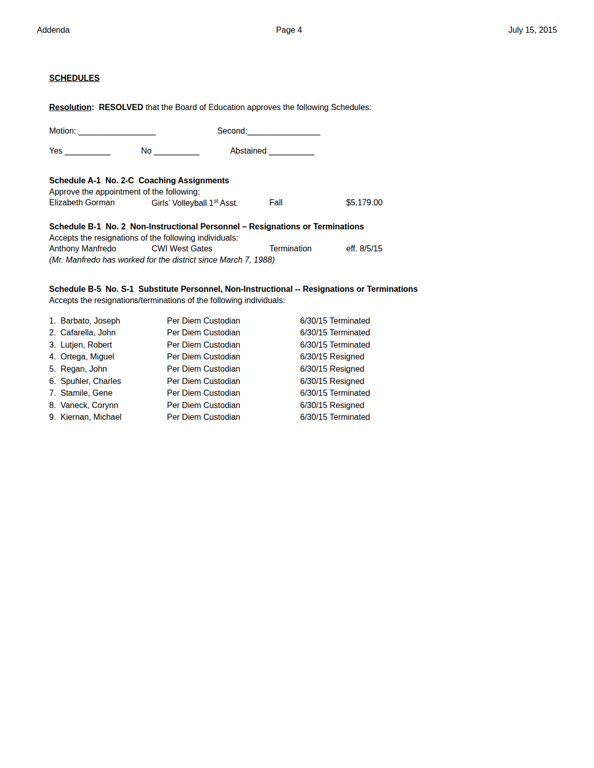Addenda
Page 4
July 15, 2015
SCHEDULES
Resolution: RESOLVED that the Board of Education approves the following Schedules:
Motion: _________________ Second:________________
Yes __________ No __________ Abstained __________
Schedule A-1 No. 2-C Coaching Assignments
Approve the appointment of the following:
Elizabeth Gorman Girls’ Volleyball 1st Asst. Fall $5,179.00
Schedule B-1 No. 2 Non-Instructional Personnel – Resignations or Terminations
Accepts the resignations of the following individuals:
Anthony Manfredo CWI West Gates Termination eff. 8/5/15
(Mr. Manfredo has worked for the district since March 7, 1988)
Schedule B-5 No. S-1 Substitute Personnel, Non-Instructional -- Resignations or Terminations
Accepts the resignations/terminations of the following individuals:
| 1. Barbato, Joseph | Per Diem Custodian | 6/30/15 Terminated |
| 2. Cafarella, John | Per Diem Custodian | 6/30/15 Terminated |
| 3. Lutjen, Robert | Per Diem Custodian | 6/30/15 Terminated |
| 4. Ortega, Miguel | Per Diem Custodian | 6/30/15 Resigned |
| 5. Regan, John | Per Diem Custodian | 6/30/15 Resigned |
| 6. Spuhler, Charles | Per Diem Custodian | 6/30/15 Resigned |
| 7. Stamile, Gene | Per Diem Custodian | 6/30/15 Terminated |
| 8. Vaneck, Corynn | Per Diem Custodian | 6/30/15 Resigned |
| 9. Kiernan, Michael | Per Diem Custodian | 6/30/15 Terminated |